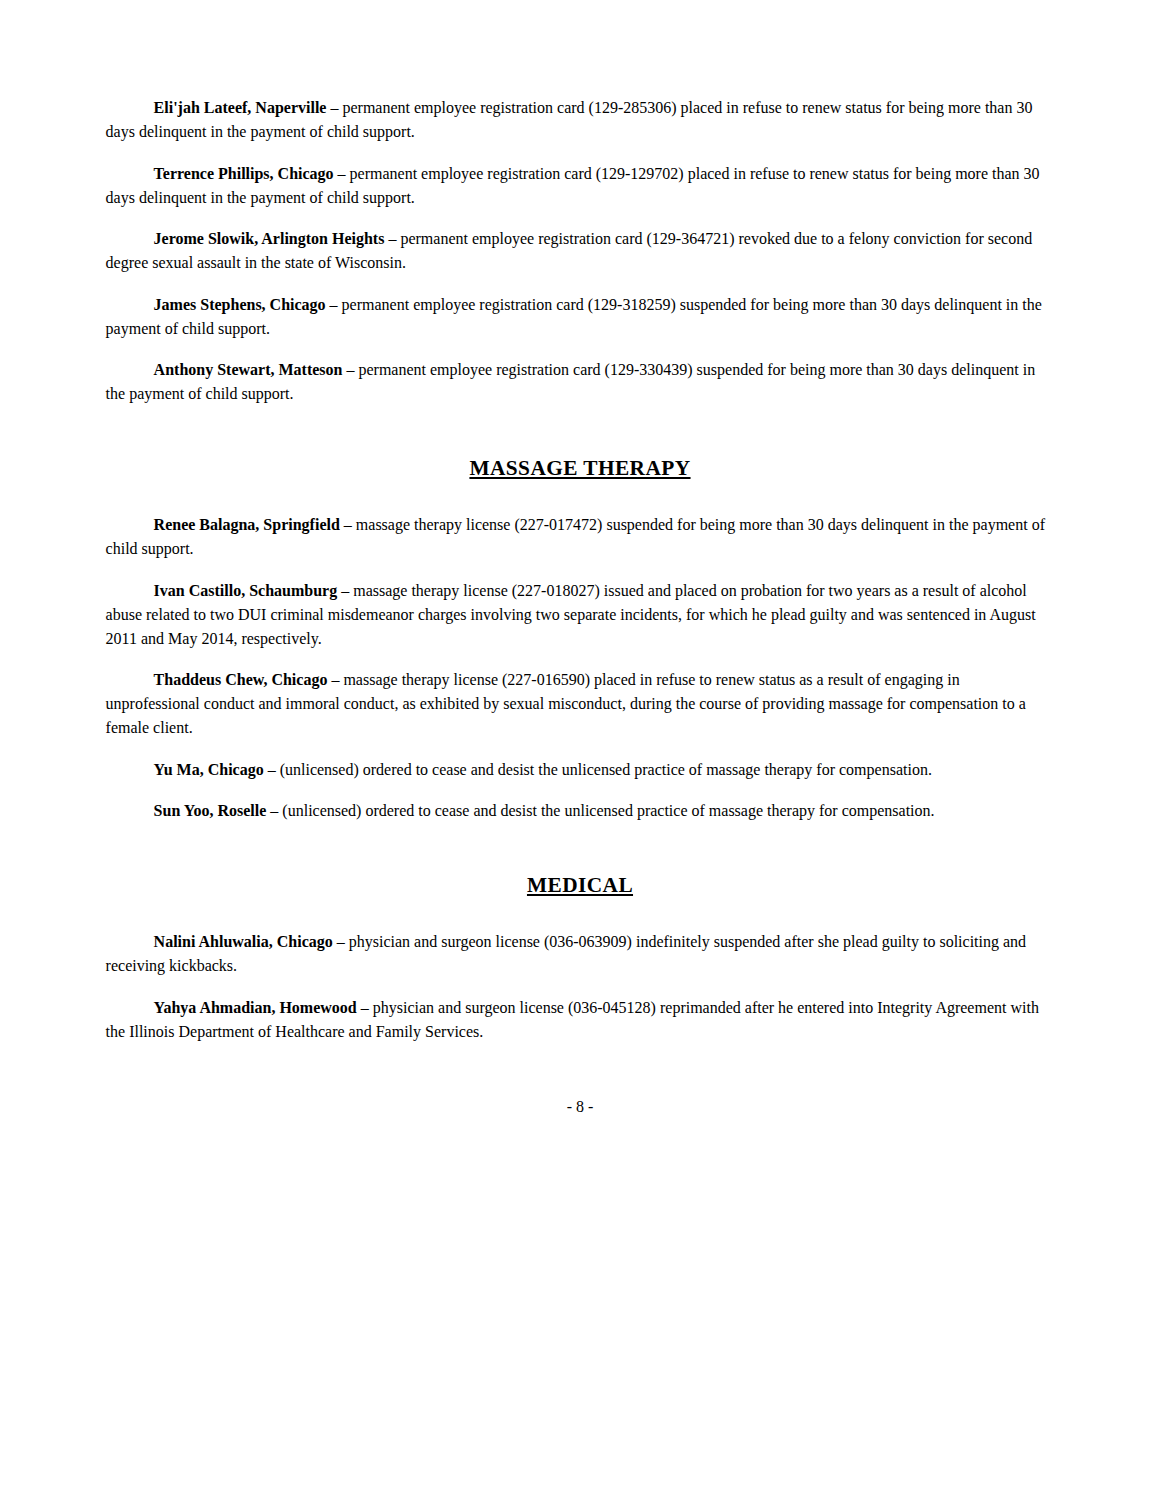Eli'jah Lateef, Naperville – permanent employee registration card (129-285306) placed in refuse to renew status for being more than 30 days delinquent in the payment of child support.
Terrence Phillips, Chicago – permanent employee registration card (129-129702) placed in refuse to renew status for being more than 30 days delinquent in the payment of child support.
Jerome Slowik, Arlington Heights – permanent employee registration card (129-364721) revoked due to a felony conviction for second degree sexual assault in the state of Wisconsin.
James Stephens, Chicago – permanent employee registration card (129-318259) suspended for being more than 30 days delinquent in the payment of child support.
Anthony Stewart, Matteson – permanent employee registration card (129-330439) suspended for being more than 30 days delinquent in the payment of child support.
MASSAGE THERAPY
Renee Balagna, Springfield – massage therapy license (227-017472) suspended for being more than 30 days delinquent in the payment of child support.
Ivan Castillo, Schaumburg – massage therapy license (227-018027) issued and placed on probation for two years as a result of alcohol abuse related to two DUI criminal misdemeanor charges involving two separate incidents, for which he plead guilty and was sentenced in August 2011 and May 2014, respectively.
Thaddeus Chew, Chicago – massage therapy license (227-016590) placed in refuse to renew status as a result of engaging in unprofessional conduct and immoral conduct, as exhibited by sexual misconduct, during the course of providing massage for compensation to a female client.
Yu Ma, Chicago – (unlicensed) ordered to cease and desist the unlicensed practice of massage therapy for compensation.
Sun Yoo, Roselle – (unlicensed) ordered to cease and desist the unlicensed practice of massage therapy for compensation.
MEDICAL
Nalini Ahluwalia, Chicago – physician and surgeon license (036-063909) indefinitely suspended after she plead guilty to soliciting and receiving kickbacks.
Yahya Ahmadian, Homewood – physician and surgeon license (036-045128) reprimanded after he entered into Integrity Agreement with the Illinois Department of Healthcare and Family Services.
- 8 -